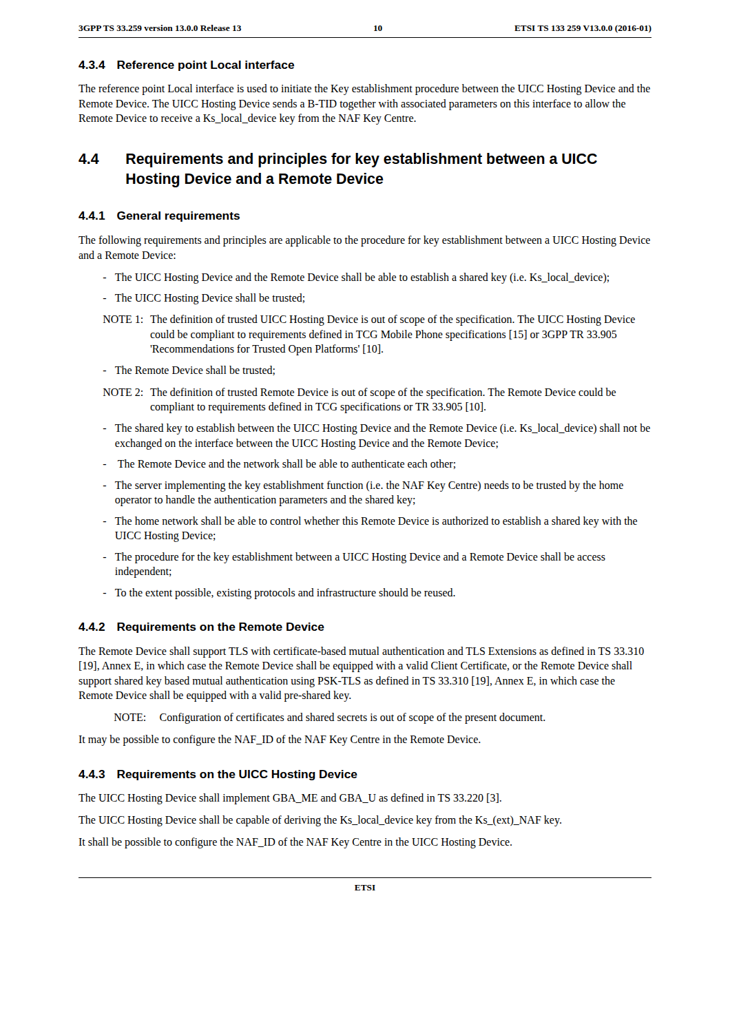3GPP TS 33.259 version 13.0.0 Release 13
10
ETSI TS 133 259 V13.0.0 (2016-01)
4.3.4 Reference point Local interface
The reference point Local interface is used to initiate the Key establishment procedure between the UICC Hosting Device and the Remote Device. The UICC Hosting Device sends a B-TID together with associated parameters on this interface to allow the Remote Device to receive a Ks_local_device key from the NAF Key Centre.
4.4 Requirements and principles for key establishment between a UICC Hosting Device and a Remote Device
4.4.1 General requirements
The following requirements and principles are applicable to the procedure for key establishment between a UICC Hosting Device and a Remote Device:
The UICC Hosting Device and the Remote Device shall be able to establish a shared key (i.e. Ks_local_device);
The UICC Hosting Device shall be trusted;
NOTE 1:
The definition of trusted UICC Hosting Device is out of scope of the specification. The UICC Hosting Device could be compliant to requirements defined in TCG Mobile Phone specifications [15] or 3GPP TR 33.905 'Recommendations for Trusted Open Platforms' [10].
The Remote Device shall be trusted;
NOTE 2:
The definition of trusted Remote Device is out of scope of the specification. The Remote Device could be compliant to requirements defined in TCG specifications or TR 33.905 [10].
The shared key to establish between the UICC Hosting Device and the Remote Device (i.e. Ks_local_device) shall not be exchanged on the interface between the UICC Hosting Device and the Remote Device;
The Remote Device and the network shall be able to authenticate each other;
The server implementing the key establishment function (i.e. the NAF Key Centre) needs to be trusted by the home operator to handle the authentication parameters and the shared key;
The home network shall be able to control whether this Remote Device is authorized to establish a shared key with the UICC Hosting Device;
The procedure for the key establishment between a UICC Hosting Device and a Remote Device shall be access independent;
To the extent possible, existing protocols and infrastructure should be reused.
4.4.2 Requirements on the Remote Device
The Remote Device shall support TLS with certificate-based mutual authentication and TLS Extensions as defined in TS 33.310 [19], Annex E, in which case the Remote Device shall be equipped with a valid Client Certificate, or the Remote Device shall support shared key based mutual authentication using PSK-TLS as defined in TS 33.310 [19], Annex E, in which case the Remote Device shall be equipped with a valid pre-shared key.
NOTE:
Configuration of certificates and shared secrets is out of scope of the present document.
It may be possible to configure the NAF_ID of the NAF Key Centre in the Remote Device.
4.4.3 Requirements on the UICC Hosting Device
The UICC Hosting Device shall implement GBA_ME and GBA_U as defined in TS 33.220 [3].
The UICC Hosting Device shall be capable of deriving the Ks_local_device key from the Ks_(ext)_NAF key.
It shall be possible to configure the NAF_ID of the NAF Key Centre in the UICC Hosting Device.
ETSI